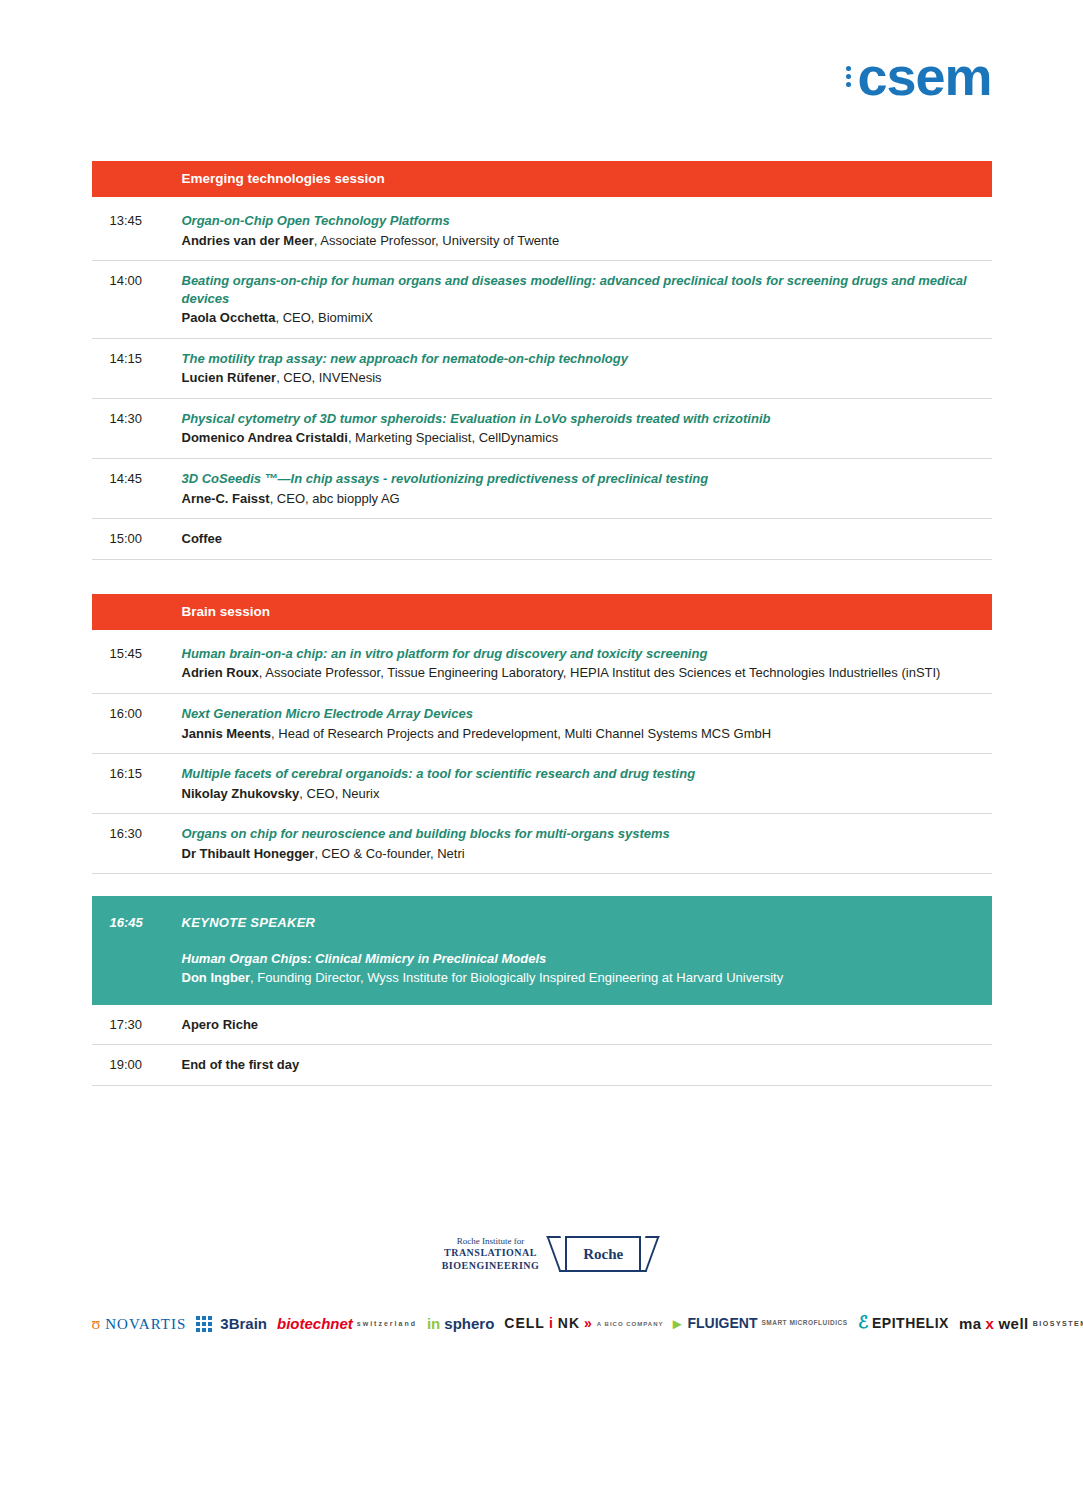csem
Emerging technologies session
| 13:45 | Organ-on-Chip Open Technology Platforms Andries van der Meer , Associate Professor, University of Twente |
| 14:00 | Beating organs-on-chip for human organs and diseases modelling: advanced preclinical tools for screening drugs and medical devices Paola Occhetta , CEO, BiomimiX |
| 14:15 | The motility trap assay: new approach for nematode-on-chip technology Lucien Rüfener , CEO, INVENesis |
| 14:30 | Physical cytometry of 3D tumor spheroids: Evaluation in LoVo spheroids treated with crizotinib Domenico Andrea Cristaldi , Marketing Specialist, CellDynamics |
| 14:45 | 3D CoSeedis ™—In chip assays - revolutionizing predictiveness of preclinical testing Arne-C. Faisst , CEO, abc biopply AG |
| 15:00 | Coffee |
Brain session
| 15:45 | Human brain-on-a chip: an in vitro platform for drug discovery and toxicity screening Adrien Roux , Associate Professor, Tissue Engineering Laboratory, HEPIA Institut des Sciences et Technologies Industrielles (inSTI) |
| 16:00 | Next Generation Micro Electrode Array Devices Jannis Meents , Head of Research Projects and Predevelopment, Multi Channel Systems MCS GmbH |
| 16:15 | Multiple facets of cerebral organoids: a tool for scientific research and drug testing Nikolay Zhukovsky , CEO, Neurix |
| 16:30 | Organs on chip for neuroscience and building blocks for multi-organs systems Dr Thibault Honegger , CEO & Co-founder, Netri |
16:45
KEYNOTE SPEAKER
Human Organ Chips: Clinical Mimicry in Preclinical Models
Don Ingber, Founding Director, Wyss Institute for Biologically Inspired Engineering at Harvard University
| 17:30 | Apero Riche |
| 19:00 | End of the first day |
Roche Institute for
TRANSLATIONAL
BIOENGINEERING
Roche
ʊ NOVARTIS
3Brain
biotechnetswitzerland
insphero
CELLi NK»A BICO COMPANY
▸FLUIGENTSMART MICROFLUIDICS
ℰEPITHELIX
maxwellBIOSYSTEMS